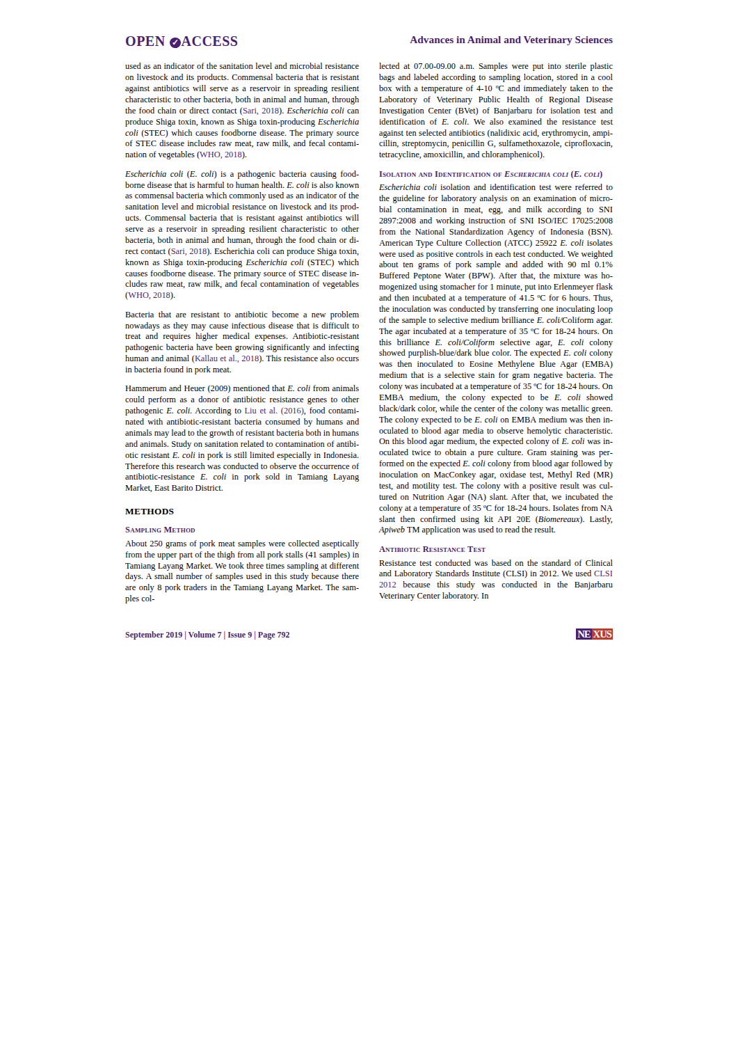OPEN ✓ACCESS
Advances in Animal and Veterinary Sciences
used as an indicator of the sanitation level and microbial resistance on livestock and its products. Commensal bacteria that is resistant against antibiotics will serve as a reservoir in spreading resilient characteristic to other bacteria, both in animal and human, through the food chain or direct contact (Sari, 2018). Escherichia coli can produce Shiga toxin, known as Shiga toxin-producing Escherichia coli (STEC) which causes foodborne disease. The primary source of STEC disease includes raw meat, raw milk, and fecal contamination of vegetables (WHO, 2018).
Escherichia coli (E. coli) is a pathogenic bacteria causing foodborne disease that is harmful to human health. E. coli is also known as commensal bacteria which commonly used as an indicator of the sanitation level and microbial resistance on livestock and its products. Commensal bacteria that is resistant against antibiotics will serve as a reservoir in spreading resilient characteristic to other bacteria, both in animal and human, through the food chain or direct contact (Sari, 2018). Escherichia coli can produce Shiga toxin, known as Shiga toxin-producing Escherichia coli (STEC) which causes foodborne disease. The primary source of STEC disease includes raw meat, raw milk, and fecal contamination of vegetables (WHO, 2018).
Bacteria that are resistant to antibiotic become a new problem nowadays as they may cause infectious disease that is difficult to treat and requires higher medical expenses. Antibiotic-resistant pathogenic bacteria have been growing significantly and infecting human and animal (Kallau et al., 2018). This resistance also occurs in bacteria found in pork meat.
Hammerum and Heuer (2009) mentioned that E. coli from animals could perform as a donor of antibiotic resistance genes to other pathogenic E. coli. According to Liu et al. (2016), food contaminated with antibiotic-resistant bacteria consumed by humans and animals may lead to the growth of resistant bacteria both in humans and animals. Study on sanitation related to contamination of antibiotic resistant E. coli in pork is still limited especially in Indonesia. Therefore this research was conducted to observe the occurrence of antibiotic-resistance E. coli in pork sold in Tamiang Layang Market, East Barito District.
METHODS
Sampling Method
About 250 grams of pork meat samples were collected aseptically from the upper part of the thigh from all pork stalls (41 samples) in Tamiang Layang Market. We took three times sampling at different days. A small number of samples used in this study because there are only 8 pork traders in the Tamiang Layang Market. The samples col-
lected at 07.00-09.00 a.m. Samples were put into sterile plastic bags and labeled according to sampling location, stored in a cool box with a temperature of 4-10 ºC and immediately taken to the Laboratory of Veterinary Public Health of Regional Disease Investigation Center (BVet) of Banjarbaru for isolation test and identification of E. coli. We also examined the resistance test against ten selected antibiotics (nalidixic acid, erythromycin, ampicillin, streptomycin, penicillin G, sulfamethoxazole, ciprofloxacin, tetracycline, amoxicillin, and chloramphenicol).
Isolation and Identification of Escherichia coli (E. coli)
Escherichia coli isolation and identification test were referred to the guideline for laboratory analysis on an examination of microbial contamination in meat, egg, and milk according to SNI 2897:2008 and working instruction of SNI ISO/IEC 17025:2008 from the National Standardization Agency of Indonesia (BSN). American Type Culture Collection (ATCC) 25922 E. coli isolates were used as positive controls in each test conducted. We weighted about ten grams of pork sample and added with 90 ml 0.1% Buffered Peptone Water (BPW). After that, the mixture was homogenized using stomacher for 1 minute, put into Erlenmeyer flask and then incubated at a temperature of 41.5 ºC for 6 hours. Thus, the inoculation was conducted by transferring one inoculating loop of the sample to selective medium brilliance E. coli/Coliform agar. The agar incubated at a temperature of 35 ºC for 18-24 hours. On this brilliance E. coli/Coliform selective agar, E. coli colony showed purplish-blue/dark blue color. The expected E. coli colony was then inoculated to Eosine Methylene Blue Agar (EMBA) medium that is a selective stain for gram negative bacteria. The colony was incubated at a temperature of 35 ºC for 18-24 hours. On EMBA medium, the colony expected to be E. coli showed black/dark color, while the center of the colony was metallic green. The colony expected to be E. coli on EMBA medium was then inoculated to blood agar media to observe hemolytic characteristic. On this blood agar medium, the expected colony of E. coli was inoculated twice to obtain a pure culture. Gram staining was performed on the expected E. coli colony from blood agar followed by inoculation on MacConkey agar, oxidase test, Methyl Red (MR) test, and motility test. The colony with a positive result was cultured on Nutrition Agar (NA) slant. After that, we incubated the colony at a temperature of 35 ºC for 18-24 hours. Isolates from NA slant then confirmed using kit API 20E (Biomereaux). Lastly, Apiweb TM application was used to read the result.
Antibiotic Resistance Test
Resistance test conducted was based on the standard of Clinical and Laboratory Standards Institute (CLSI) in 2012. We used CLSI 2012 because this study was conducted in the Banjarbaru Veterinary Center laboratory. In
September 2019 | Volume 7 | Issue 9 | Page 792
NE XUS